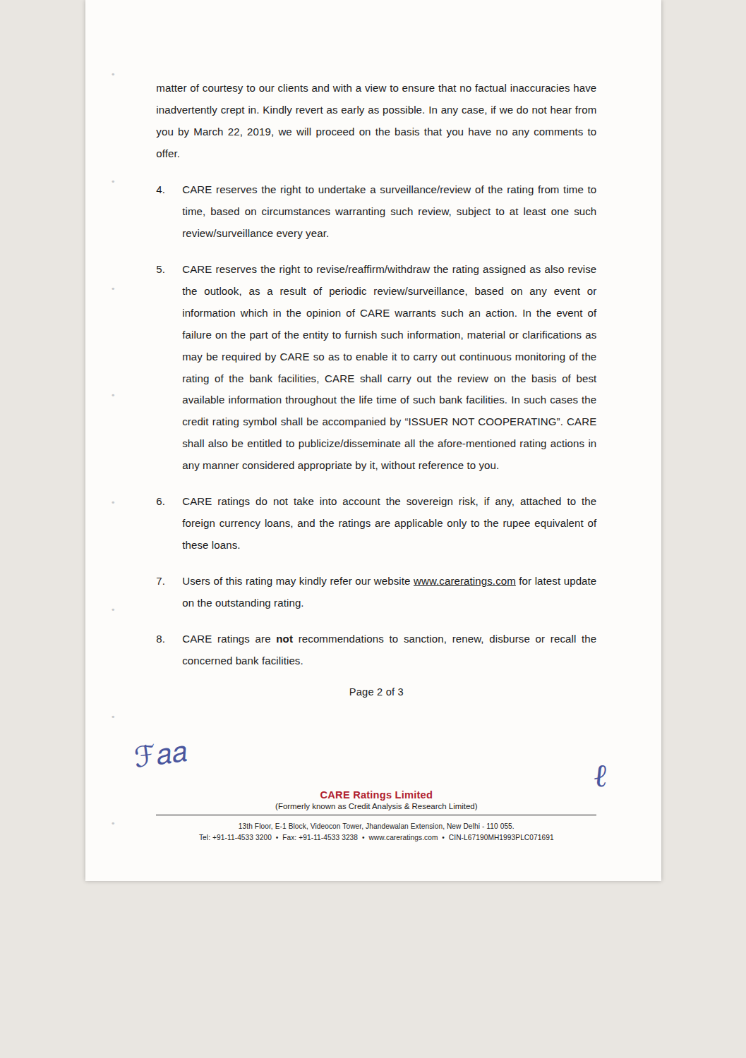• • • • • • • •
matter of courtesy to our clients and with a view to ensure that no factual inaccuracies have inadvertently crept in. Kindly revert as early as possible. In any case, if we do not hear from you by March 22, 2019, we will proceed on the basis that you have no any comments to offer.
4. CARE reserves the right to undertake a surveillance/review of the rating from time to time, based on circumstances warranting such review, subject to at least one such review/surveillance every year.
5. CARE reserves the right to revise/reaffirm/withdraw the rating assigned as also revise the outlook, as a result of periodic review/surveillance, based on any event or information which in the opinion of CARE warrants such an action. In the event of failure on the part of the entity to furnish such information, material or clarifications as may be required by CARE so as to enable it to carry out continuous monitoring of the rating of the bank facilities, CARE shall carry out the review on the basis of best available information throughout the life time of such bank facilities. In such cases the credit rating symbol shall be accompanied by “ISSUER NOT COOPERATING”. CARE shall also be entitled to publicize/disseminate all the afore-mentioned rating actions in any manner considered appropriate by it, without reference to you.
6. CARE ratings do not take into account the sovereign risk, if any, attached to the foreign currency loans, and the ratings are applicable only to the rupee equivalent of these loans.
7. Users of this rating may kindly refer our website www.careratings.com for latest update on the outstanding rating.
8. CARE ratings are not recommendations to sanction, renew, disburse or recall the concerned bank facilities.
ℱ𝑎𝑎
Page 2 of 3
ℓ
CARE Ratings Limited
(Formerly known as Credit Analysis & Research Limited)
13th Floor, E-1 Block, Videocon Tower, Jhandewalan Extension, New Delhi - 110 055.
Tel: +91-11-4533 3200 • Fax: +91-11-4533 3238 • www.careratings.com • CIN-L67190MH1993PLC071691